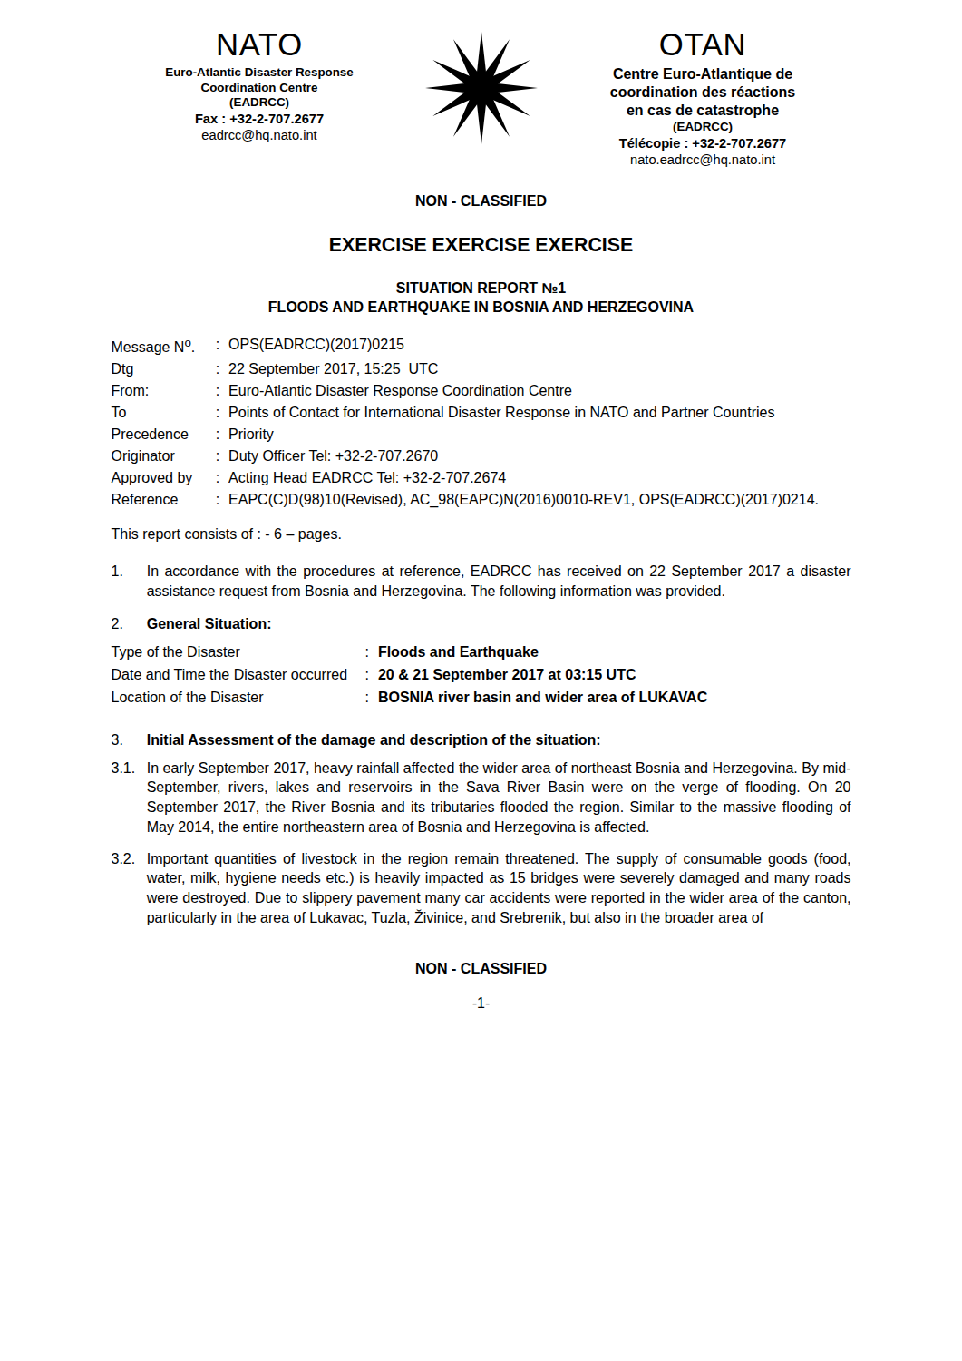NATO
Euro-Atlantic Disaster Response
Coordination Centre
(EADRCC)
Fax : +32-2-707.2677
eadrcc@hq.nato.int
OTAN
Centre Euro-Atlantique de
coordination des réactions
en cas de catastrophe
(EADRCC)
Télécopie : +32-2-707.2677
nato.eadrcc@hq.nato.int
NON - CLASSIFIED
EXERCISE EXERCISE EXERCISE
SITUATION REPORT №1
FLOODS AND EARTHQUAKE IN BOSNIA AND HERZEGOVINA
| Message N o . | : | OPS(EADRCC)(2017)0215 |
| Dtg | : | 22 September 2017, 15:25 UTC |
| From: | : | Euro-Atlantic Disaster Response Coordination Centre |
| To | : | Points of Contact for International Disaster Response in NATO and Partner Countries |
| Precedence | : | Priority |
| Originator | : | Duty Officer Tel: +32-2-707.2670 |
| Approved by | : | Acting Head EADRCC Tel: +32-2-707.2674 |
| Reference | : | EAPC(C)D(98)10(Revised), AC_98(EAPC)N(2016)0010-REV1, OPS(EADRCC)(2017)0214. |
This report consists of : - 6 – pages.
1. In accordance with the procedures at reference, EADRCC has received on 22 September 2017 a disaster assistance request from Bosnia and Herzegovina. The following information was provided.
2. General Situation:
| Type of the Disaster | : | Floods and Earthquake |
| Date and Time the Disaster occurred | : | 20 & 21 September 2017 at 03:15 UTC |
| Location of the Disaster | : | BOSNIA river basin and wider area of LUKAVAC |
3. Initial Assessment of the damage and description of the situation:
3.1. In early September 2017, heavy rainfall affected the wider area of northeast Bosnia and Herzegovina. By mid-September, rivers, lakes and reservoirs in the Sava River Basin were on the verge of flooding. On 20 September 2017, the River Bosnia and its tributaries flooded the region. Similar to the massive flooding of May 2014, the entire northeastern area of Bosnia and Herzegovina is affected.
3.2. Important quantities of livestock in the region remain threatened. The supply of consumable goods (food, water, milk, hygiene needs etc.) is heavily impacted as 15 bridges were severely damaged and many roads were destroyed. Due to slippery pavement many car accidents were reported in the wider area of the canton, particularly in the area of Lukavac, Tuzla, Živinice, and Srebrenik, but also in the broader area of
NON - CLASSIFIED
-1-